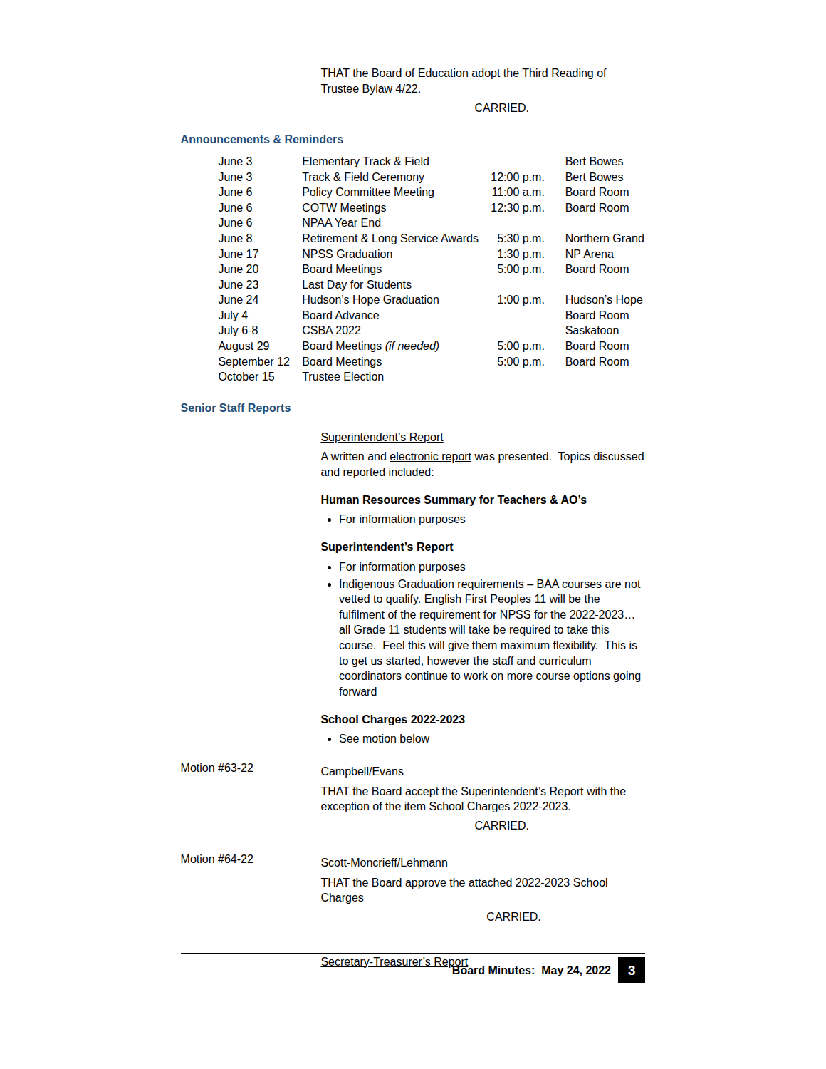THAT the Board of Education adopt the Third Reading of Trustee Bylaw 4/22.
CARRIED.
Announcements & Reminders
| June 3 | Elementary Track & Field | | Bert Bowes |
| June 3 | Track & Field Ceremony | 12:00 p.m. | Bert Bowes |
| June 6 | Policy Committee Meeting | 11:00 a.m. | Board Room |
| June 6 | COTW Meetings | 12:30 p.m. | Board Room |
| June 6 | NPAA Year End | | |
| June 8 | Retirement & Long Service Awards | 5:30 p.m. | Northern Grand |
| June 17 | NPSS Graduation | 1:30 p.m. | NP Arena |
| June 20 | Board Meetings | 5:00 p.m. | Board Room |
| June 23 | Last Day for Students | | |
| June 24 | Hudson’s Hope Graduation | 1:00 p.m. | Hudson’s Hope |
| July 4 | Board Advance | | Board Room |
| July 6-8 | CSBA 2022 | | Saskatoon |
| August 29 | Board Meetings (if needed) | 5:00 p.m. | Board Room |
| September 12 | Board Meetings | 5:00 p.m. | Board Room |
| October 15 | Trustee Election | | |
Senior Staff Reports
Superintendent’s Report
A written and electronic report was presented. Topics discussed and reported included:
Human Resources Summary for Teachers & AO’s
For information purposes
Superintendent’s Report
For information purposes
Indigenous Graduation requirements – BAA courses are not vetted to qualify. English First Peoples 11 will be the fulfilment of the requirement for NPSS for the 2022-2023…all Grade 11 students will take be required to take this course. Feel this will give them maximum flexibility. This is to get us started, however the staff and curriculum coordinators continue to work on more course options going forward
School Charges 2022-2023
See motion below
Motion #63-22
Campbell/Evans
THAT the Board accept the Superintendent’s Report with the exception of the item School Charges 2022-2023.
CARRIED.
Motion #64-22
Scott-Moncrieff/Lehmann
THAT the Board approve the attached 2022-2023 School Charges
CARRIED.
Secretary-Treasurer’s Report
Board Minutes: May 24, 2022
3